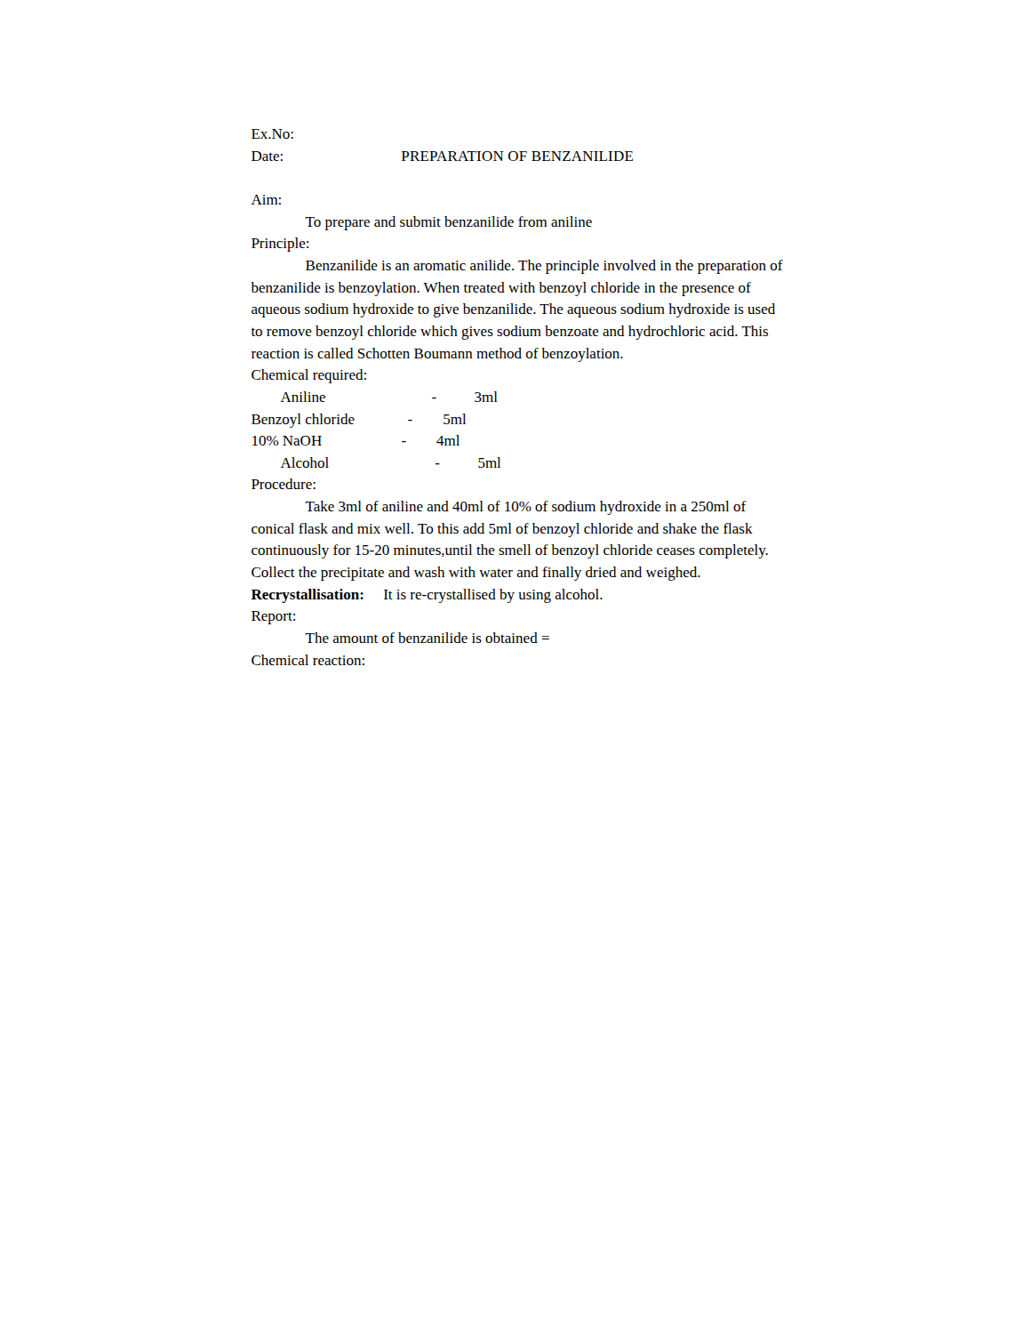Ex.No:
Date: PREPARATION OF BENZANILIDE
Aim:
To prepare and submit benzanilide from aniline
Principle:
Benzanilide is an aromatic anilide. The principle involved in the preparation of benzanilide is benzoylation. When treated with benzoyl chloride in the presence of aqueous sodium hydroxide to give benzanilide. The aqueous sodium hydroxide is used to remove benzoyl chloride which gives sodium benzoate and hydrochloric acid. This reaction is called Schotten Boumann method of benzoylation.
Chemical required:
Aniline - 3ml Benzoyl chloride - 5ml 10% NaOH - 4ml Alcohol - 5ml
Procedure:
Take 3ml of aniline and 40ml of 10% of sodium hydroxide in a 250ml of conical flask and mix well. To this add 5ml of benzoyl chloride and shake the flask continuously for 15-20 minutes,until the smell of benzoyl chloride ceases completely. Collect the precipitate and wash with water and finally dried and weighed.
Recrystallisation: It is re-crystallised by using alcohol.
Report:
The amount of benzanilide is obtained =
Chemical reaction: